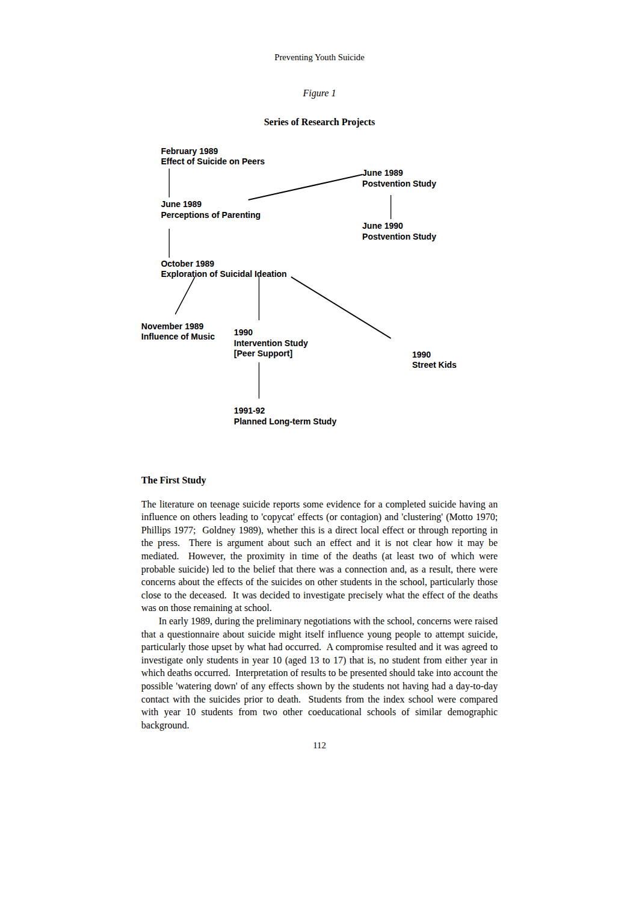Preventing Youth Suicide
Figure 1
Series of Research Projects
February 1989
Effect of Suicide on Peers
June 1989
Perceptions of Parenting
October 1989
Exploration of Suicidal Ideation
November 1989
Influence of Music
1990
Intervention Study
[Peer Support]
1991-92
Planned Long-term Study
June 1989
Postvention Study
June 1990
Postvention Study
1990
Street Kids
The First Study
The literature on teenage suicide reports some evidence for a completed suicide having an influence on others leading to 'copycat' effects (or contagion) and 'clustering' (Motto 1970; Phillips 1977; Goldney 1989), whether this is a direct local effect or through reporting in the press. There is argument about such an effect and it is not clear how it may be mediated. However, the proximity in time of the deaths (at least two of which were probable suicide) led to the belief that there was a connection and, as a result, there were concerns about the effects of the suicides on other students in the school, particularly those close to the deceased. It was decided to investigate precisely what the effect of the deaths was on those remaining at school.
In early 1989, during the preliminary negotiations with the school, concerns were raised that a questionnaire about suicide might itself influence young people to attempt suicide, particularly those upset by what had occurred. A compromise resulted and it was agreed to investigate only students in year 10 (aged 13 to 17) that is, no student from either year in which deaths occurred. Interpretation of results to be presented should take into account the possible 'watering down' of any effects shown by the students not having had a day-to-day contact with the suicides prior to death. Students from the index school were compared with year 10 students from two other coeducational schools of similar demographic background.
112